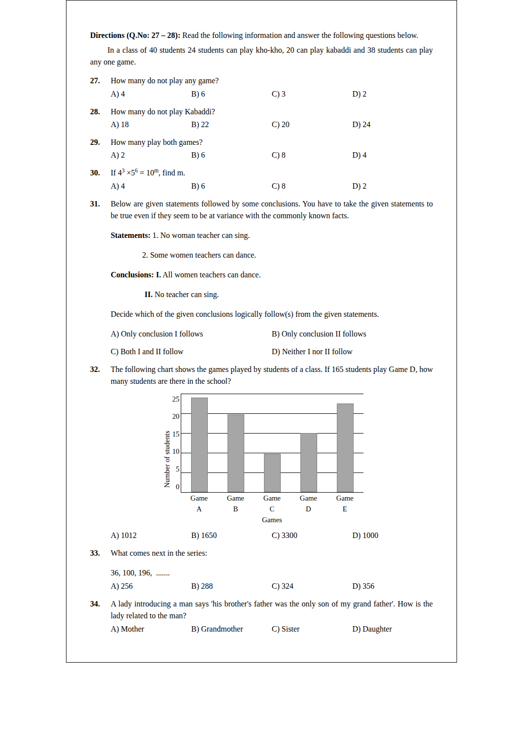Directions (Q.No: 27 – 28): Read the following information and answer the following questions below.
In a class of 40 students 24 students can play kho-kho, 20 can play kabaddi and 38 students can play any one game.
27.
How many do not play any game?
A) 4
B) 6
C) 3
D) 2
28.
How many do not play Kabaddi?
A) 18
B) 22
C) 20
D) 24
29.
How many play both games?
A) 2
B) 6
C) 8
D) 4
30.
If 43 ×56 = 10m, find m.
A) 4
B) 6
C) 8
D) 2
31.
Below are given statements followed by some conclusions. You have to take the given statements to be true even if they seem to be at variance with the commonly known facts.
Statements: 1. No woman teacher can sing.
2. Some women teachers can dance.
Conclusions: I. All women teachers can dance.
II. No teacher can sing.
Decide which of the given conclusions logically follow(s) from the given statements.
A) Only conclusion I follows
B) Only conclusion II follows
C) Both I and II follow
D) Neither I nor II follow
32.
The following chart shows the games played by students of a class. If 165 students play Game D, how many students are there in the school?
Number of students
25
20
15
10
5
0
Game
A
Game
B
Game
C
Game
D
Game
E
Games
A) 1012
B) 1650
C) 3300
D) 1000
33.
What comes next in the series:
36, 100, 196, .......
A) 256
B) 288
C) 324
D) 356
34.
A lady introducing a man says 'his brother's father was the only son of my grand father'. How is the lady related to the man?
A) Mother
B) Grandmother
C) Sister
D) Daughter